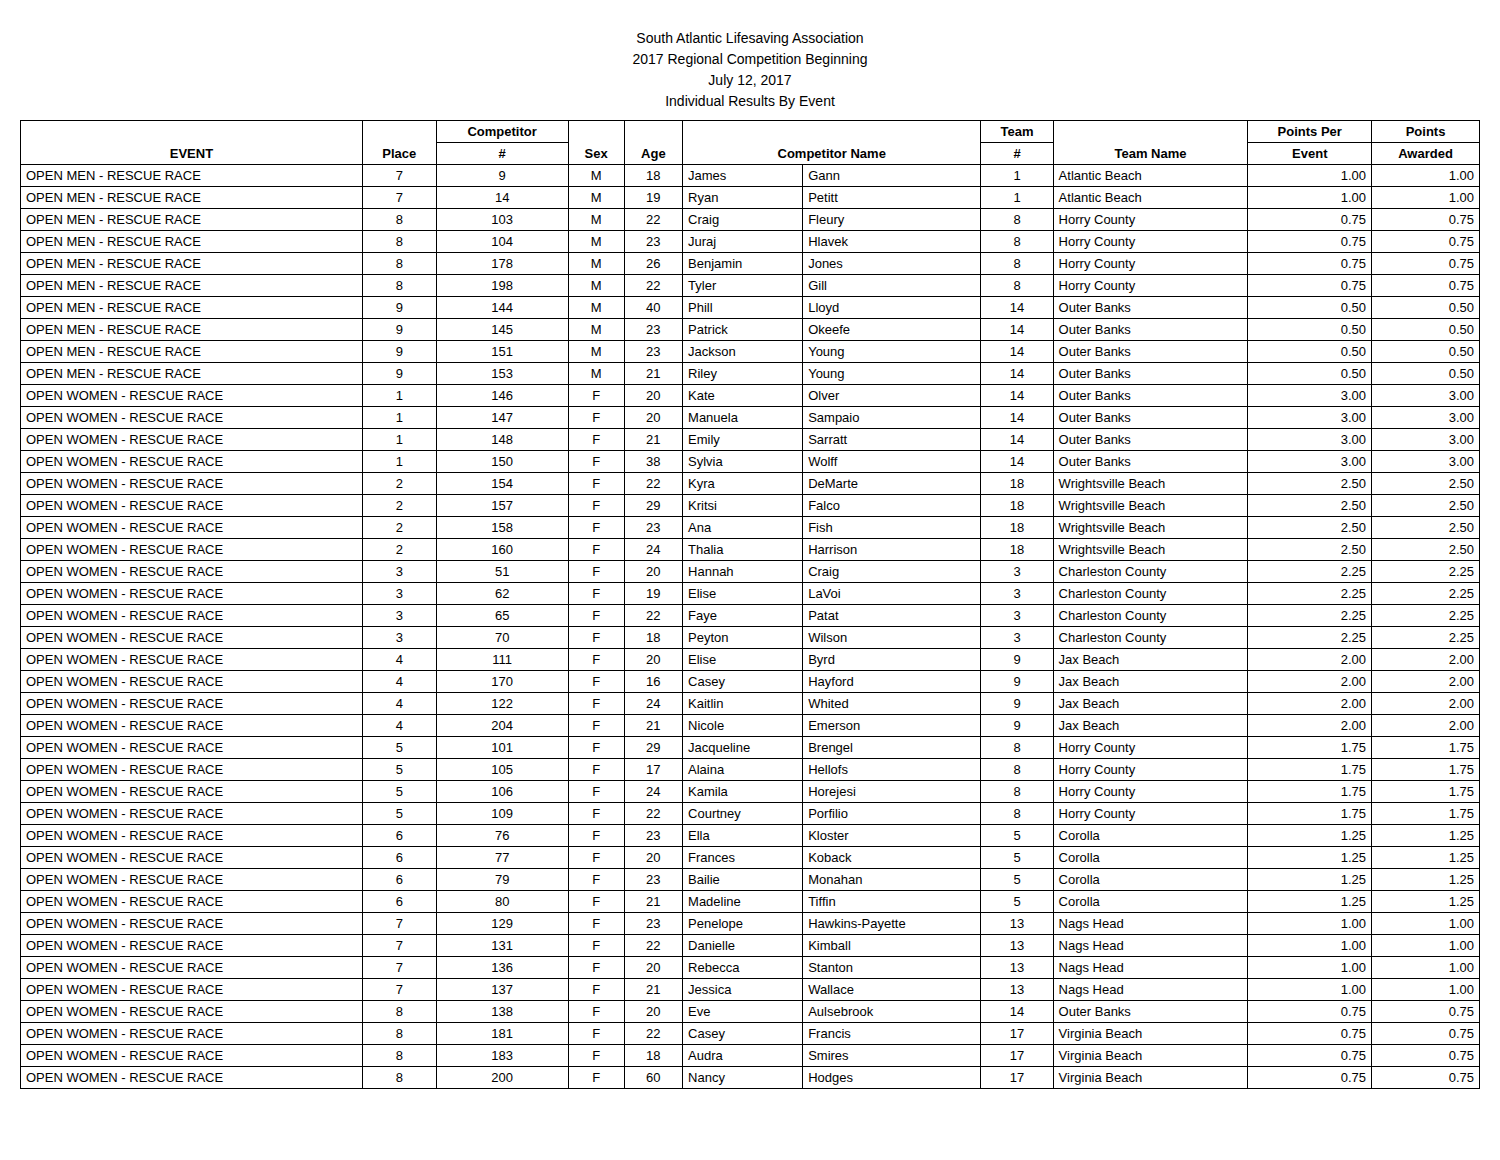South Atlantic Lifesaving Association 2017 Regional Competition Beginning July 12, 2017 Individual Results By Event
| EVENT | Place | Competitor | Sex | Age | Competitor Name | Team | Team Name | Points Per | Points |
| --- | --- | --- | --- | --- | --- | --- | --- | --- | --- |
| # | # | Event | Awarded |
| OPEN MEN - RESCUE RACE | 7 | 9 | M | 18 | James | Gann | 1 | Atlantic Beach | 1.00 | 1.00 |
| OPEN MEN - RESCUE RACE | 7 | 14 | M | 19 | Ryan | Petitt | 1 | Atlantic Beach | 1.00 | 1.00 |
| OPEN MEN - RESCUE RACE | 8 | 103 | M | 22 | Craig | Fleury | 8 | Horry County | 0.75 | 0.75 |
| OPEN MEN - RESCUE RACE | 8 | 104 | M | 23 | Juraj | Hlavek | 8 | Horry County | 0.75 | 0.75 |
| OPEN MEN - RESCUE RACE | 8 | 178 | M | 26 | Benjamin | Jones | 8 | Horry County | 0.75 | 0.75 |
| OPEN MEN - RESCUE RACE | 8 | 198 | M | 22 | Tyler | Gill | 8 | Horry County | 0.75 | 0.75 |
| OPEN MEN - RESCUE RACE | 9 | 144 | M | 40 | Phill | Lloyd | 14 | Outer Banks | 0.50 | 0.50 |
| OPEN MEN - RESCUE RACE | 9 | 145 | M | 23 | Patrick | Okeefe | 14 | Outer Banks | 0.50 | 0.50 |
| OPEN MEN - RESCUE RACE | 9 | 151 | M | 23 | Jackson | Young | 14 | Outer Banks | 0.50 | 0.50 |
| OPEN MEN - RESCUE RACE | 9 | 153 | M | 21 | Riley | Young | 14 | Outer Banks | 0.50 | 0.50 |
| OPEN WOMEN - RESCUE RACE | 1 | 146 | F | 20 | Kate | Olver | 14 | Outer Banks | 3.00 | 3.00 |
| OPEN WOMEN - RESCUE RACE | 1 | 147 | F | 20 | Manuela | Sampaio | 14 | Outer Banks | 3.00 | 3.00 |
| OPEN WOMEN - RESCUE RACE | 1 | 148 | F | 21 | Emily | Sarratt | 14 | Outer Banks | 3.00 | 3.00 |
| OPEN WOMEN - RESCUE RACE | 1 | 150 | F | 38 | Sylvia | Wolff | 14 | Outer Banks | 3.00 | 3.00 |
| OPEN WOMEN - RESCUE RACE | 2 | 154 | F | 22 | Kyra | DeMarte | 18 | Wrightsville Beach | 2.50 | 2.50 |
| OPEN WOMEN - RESCUE RACE | 2 | 157 | F | 29 | Kritsi | Falco | 18 | Wrightsville Beach | 2.50 | 2.50 |
| OPEN WOMEN - RESCUE RACE | 2 | 158 | F | 23 | Ana | Fish | 18 | Wrightsville Beach | 2.50 | 2.50 |
| OPEN WOMEN - RESCUE RACE | 2 | 160 | F | 24 | Thalia | Harrison | 18 | Wrightsville Beach | 2.50 | 2.50 |
| OPEN WOMEN - RESCUE RACE | 3 | 51 | F | 20 | Hannah | Craig | 3 | Charleston County | 2.25 | 2.25 |
| OPEN WOMEN - RESCUE RACE | 3 | 62 | F | 19 | Elise | LaVoi | 3 | Charleston County | 2.25 | 2.25 |
| OPEN WOMEN - RESCUE RACE | 3 | 65 | F | 22 | Faye | Patat | 3 | Charleston County | 2.25 | 2.25 |
| OPEN WOMEN - RESCUE RACE | 3 | 70 | F | 18 | Peyton | Wilson | 3 | Charleston County | 2.25 | 2.25 |
| OPEN WOMEN - RESCUE RACE | 4 | 111 | F | 20 | Elise | Byrd | 9 | Jax Beach | 2.00 | 2.00 |
| OPEN WOMEN - RESCUE RACE | 4 | 170 | F | 16 | Casey | Hayford | 9 | Jax Beach | 2.00 | 2.00 |
| OPEN WOMEN - RESCUE RACE | 4 | 122 | F | 24 | Kaitlin | Whited | 9 | Jax Beach | 2.00 | 2.00 |
| OPEN WOMEN - RESCUE RACE | 4 | 204 | F | 21 | Nicole | Emerson | 9 | Jax Beach | 2.00 | 2.00 |
| OPEN WOMEN - RESCUE RACE | 5 | 101 | F | 29 | Jacqueline | Brengel | 8 | Horry County | 1.75 | 1.75 |
| OPEN WOMEN - RESCUE RACE | 5 | 105 | F | 17 | Alaina | Hellofs | 8 | Horry County | 1.75 | 1.75 |
| OPEN WOMEN - RESCUE RACE | 5 | 106 | F | 24 | Kamila | Horejesi | 8 | Horry County | 1.75 | 1.75 |
| OPEN WOMEN - RESCUE RACE | 5 | 109 | F | 22 | Courtney | Porfilio | 8 | Horry County | 1.75 | 1.75 |
| OPEN WOMEN - RESCUE RACE | 6 | 76 | F | 23 | Ella | Kloster | 5 | Corolla | 1.25 | 1.25 |
| OPEN WOMEN - RESCUE RACE | 6 | 77 | F | 20 | Frances | Koback | 5 | Corolla | 1.25 | 1.25 |
| OPEN WOMEN - RESCUE RACE | 6 | 79 | F | 23 | Bailie | Monahan | 5 | Corolla | 1.25 | 1.25 |
| OPEN WOMEN - RESCUE RACE | 6 | 80 | F | 21 | Madeline | Tiffin | 5 | Corolla | 1.25 | 1.25 |
| OPEN WOMEN - RESCUE RACE | 7 | 129 | F | 23 | Penelope | Hawkins-Payette | 13 | Nags Head | 1.00 | 1.00 |
| OPEN WOMEN - RESCUE RACE | 7 | 131 | F | 22 | Danielle | Kimball | 13 | Nags Head | 1.00 | 1.00 |
| OPEN WOMEN - RESCUE RACE | 7 | 136 | F | 20 | Rebecca | Stanton | 13 | Nags Head | 1.00 | 1.00 |
| OPEN WOMEN - RESCUE RACE | 7 | 137 | F | 21 | Jessica | Wallace | 13 | Nags Head | 1.00 | 1.00 |
| OPEN WOMEN - RESCUE RACE | 8 | 138 | F | 20 | Eve | Aulsebrook | 14 | Outer Banks | 0.75 | 0.75 |
| OPEN WOMEN - RESCUE RACE | 8 | 181 | F | 22 | Casey | Francis | 17 | Virginia Beach | 0.75 | 0.75 |
| OPEN WOMEN - RESCUE RACE | 8 | 183 | F | 18 | Audra | Smires | 17 | Virginia Beach | 0.75 | 0.75 |
| OPEN WOMEN - RESCUE RACE | 8 | 200 | F | 60 | Nancy | Hodges | 17 | Virginia Beach | 0.75 | 0.75 |